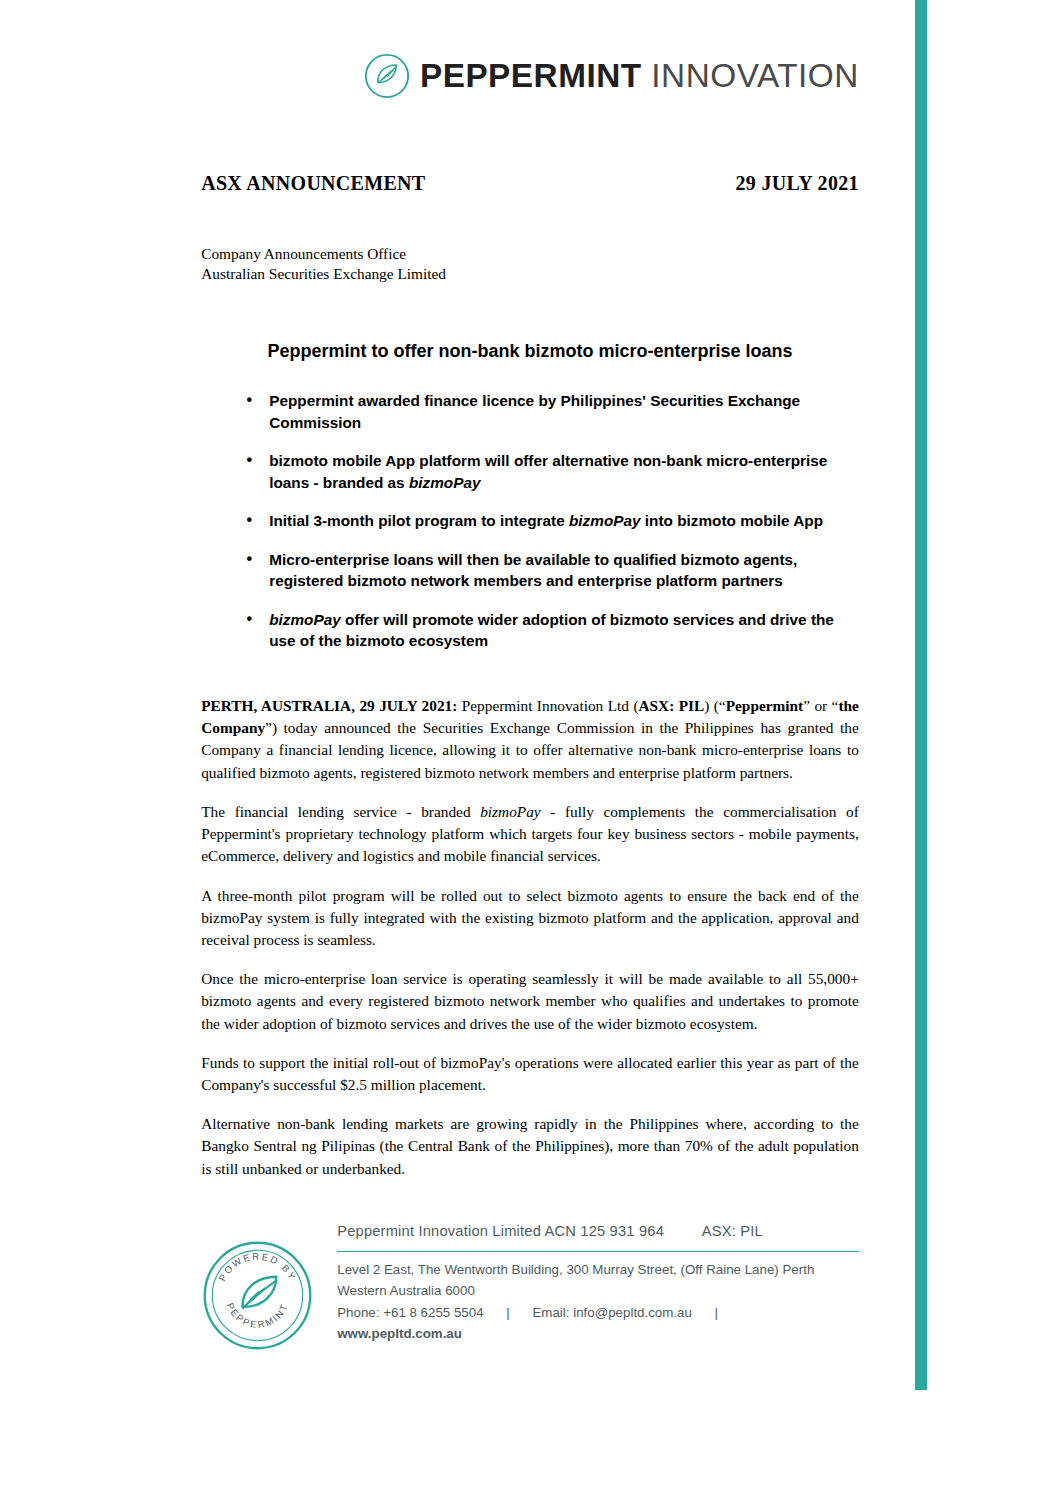PEPPERMINT INNOVATION
ASX ANNOUNCEMENT
29 JULY 2021
Company Announcements Office
Australian Securities Exchange Limited
Peppermint to offer non-bank bizmoto micro-enterprise loans
Peppermint awarded finance licence by Philippines' Securities Exchange Commission
bizmoto mobile App platform will offer alternative non-bank micro-enterprise loans - branded as bizmoPay
Initial 3-month pilot program to integrate bizmoPay into bizmoto mobile App
Micro-enterprise loans will then be available to qualified bizmoto agents, registered bizmoto network members and enterprise platform partners
bizmoPay offer will promote wider adoption of bizmoto services and drive the use of the bizmoto ecosystem
PERTH, AUSTRALIA, 29 JULY 2021: Peppermint Innovation Ltd (ASX: PIL) (“Peppermint” or “the Company”) today announced the Securities Exchange Commission in the Philippines has granted the Company a financial lending licence, allowing it to offer alternative non-bank micro-enterprise loans to qualified bizmoto agents, registered bizmoto network members and enterprise platform partners.
The financial lending service - branded bizmoPay - fully complements the commercialisation of Peppermint's proprietary technology platform which targets four key business sectors - mobile payments, eCommerce, delivery and logistics and mobile financial services.
A three-month pilot program will be rolled out to select bizmoto agents to ensure the back end of the bizmoPay system is fully integrated with the existing bizmoto platform and the application, approval and receival process is seamless.
Once the micro-enterprise loan service is operating seamlessly it will be made available to all 55,000+ bizmoto agents and every registered bizmoto network member who qualifies and undertakes to promote the wider adoption of bizmoto services and drives the use of the wider bizmoto ecosystem.
Funds to support the initial roll-out of bizmoPay's operations were allocated earlier this year as part of the Company's successful $2.5 million placement.
Alternative non-bank lending markets are growing rapidly in the Philippines where, according to the Bangko Sentral ng Pilipinas (the Central Bank of the Philippines), more than 70% of the adult population is still unbanked or underbanked.
POWERED BY PEPPERMINT
Peppermint Innovation Limited ACN 125 931 964 ASX: PIL
Level 2 East, The Wentworth Building, 300 Murray Street, (Off Raine Lane) Perth Western Australia 6000
Phone: +61 8 6255 5504 | Email: info@pepltd.com.au | www.pepltd.com.au